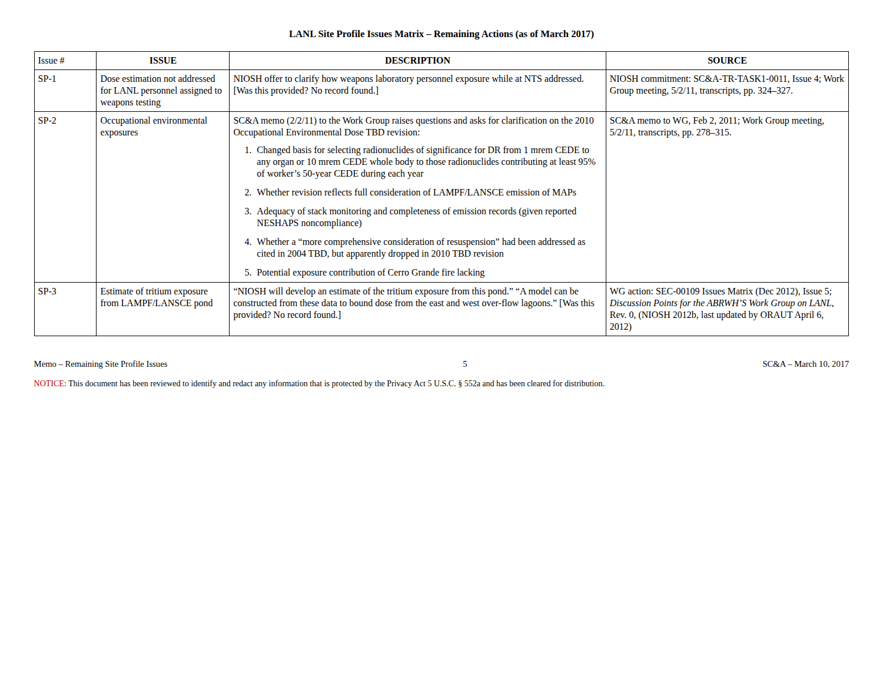LANL Site Profile Issues Matrix – Remaining Actions (as of March 2017)
| Issue # | ISSUE | DESCRIPTION | SOURCE |
| --- | --- | --- | --- |
| SP-1 | Dose estimation not addressed for LANL personnel assigned to weapons testing | NIOSH offer to clarify how weapons laboratory personnel exposure while at NTS addressed. [Was this provided? No record found.] | NIOSH commitment: SC&A-TR-TASK1-0011, Issue 4; Work Group meeting, 5/2/11, transcripts, pp. 324–327. |
| SP-2 | Occupational environmental exposures | SC&A memo (2/2/11) to the Work Group raises questions and asks for clarification on the 2010 Occupational Environmental Dose TBD revision: Changed basis for selecting radionuclides of significance for DR from 1 mrem CEDE to any organ or 10 mrem CEDE whole body to those radionuclides contributing at least 95% of worker’s 50-year CEDE during each year Whether revision reflects full consideration of LAMPF/LANSCE emission of MAPs Adequacy of stack monitoring and completeness of emission records (given reported NESHAPS noncompliance) Whether a “more comprehensive consideration of resuspension” had been addressed as cited in 2004 TBD, but apparently dropped in 2010 TBD revision Potential exposure contribution of Cerro Grande fire lacking | SC&A memo to WG, Feb 2, 2011; Work Group meeting, 5/2/11, transcripts, pp. 278–315. |
| SP-3 | Estimate of tritium exposure from LAMPF/LANSCE pond | “NIOSH will develop an estimate of the tritium exposure from this pond.” “A model can be constructed from these data to bound dose from the east and west over-flow lagoons.” [Was this provided? No record found.] | WG action: SEC-00109 Issues Matrix (Dec 2012), Issue 5; Discussion Points for the ABRWH’S Work Group on LANL , Rev. 0, (NIOSH 2012b, last updated by ORAUT April 6, 2012) |
Memo – Remaining Site Profile Issues
5
SC&A – March 10, 2017
NOTICE: This document has been reviewed to identify and redact any information that is protected by the Privacy Act 5 U.S.C. § 552a and has been cleared for distribution.